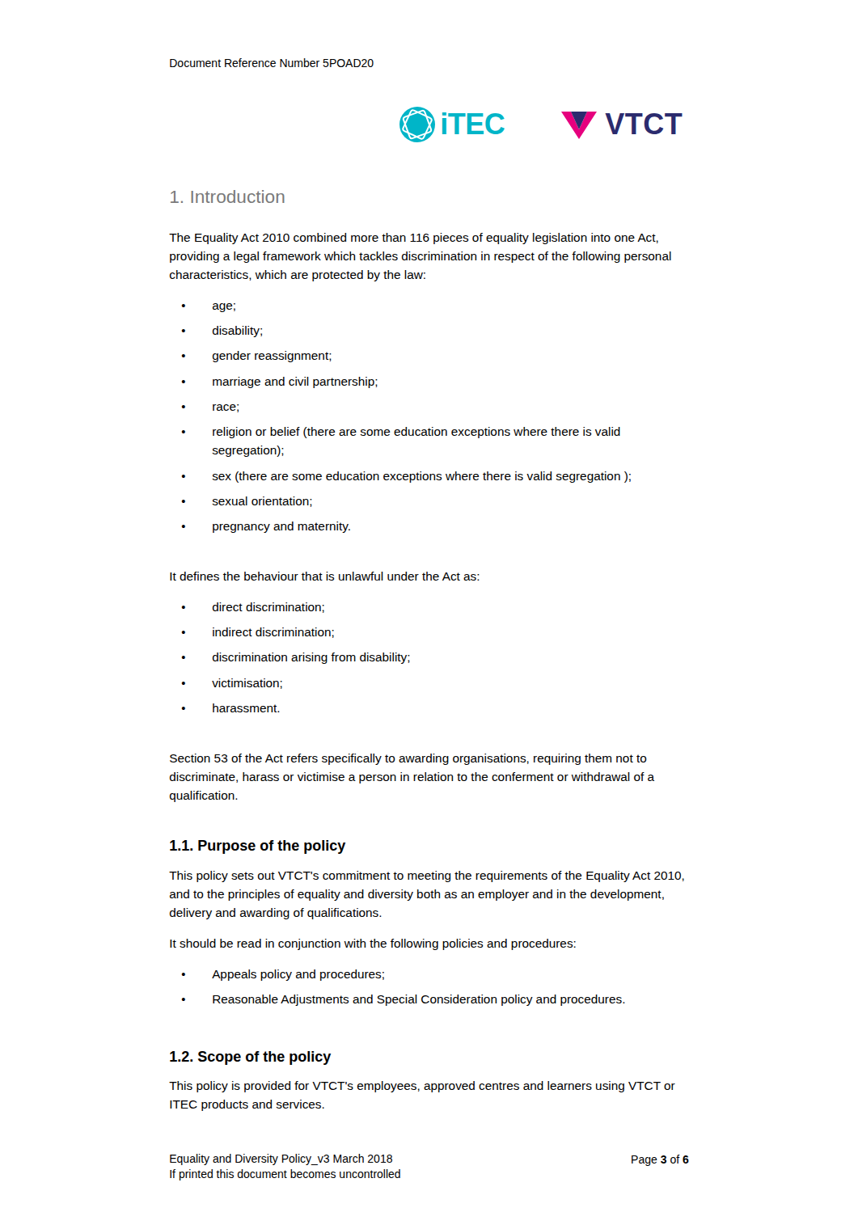Document Reference Number 5POAD20
i TEC
VTCT
1. Introduction
The Equality Act 2010 combined more than 116 pieces of equality legislation into one Act, providing a legal framework which tackles discrimination in respect of the following personal characteristics, which are protected by the law:
age;
disability;
gender reassignment;
marriage and civil partnership;
race;
religion or belief (there are some education exceptions where there is valid segregation);
sex (there are some education exceptions where there is valid segregation );
sexual orientation;
pregnancy and maternity.
It defines the behaviour that is unlawful under the Act as:
direct discrimination;
indirect discrimination;
discrimination arising from disability;
victimisation;
harassment.
Section 53 of the Act refers specifically to awarding organisations, requiring them not to discriminate, harass or victimise a person in relation to the conferment or withdrawal of a qualification.
1.1. Purpose of the policy
This policy sets out VTCT's commitment to meeting the requirements of the Equality Act 2010, and to the principles of equality and diversity both as an employer and in the development, delivery and awarding of qualifications.
It should be read in conjunction with the following policies and procedures:
Appeals policy and procedures;
Reasonable Adjustments and Special Consideration policy and procedures.
1.2. Scope of the policy
This policy is provided for VTCT's employees, approved centres and learners using VTCT or ITEC products and services.
Equality and Diversity Policy_v3 March 2018
If printed this document becomes uncontrolled
Page 3 of 6